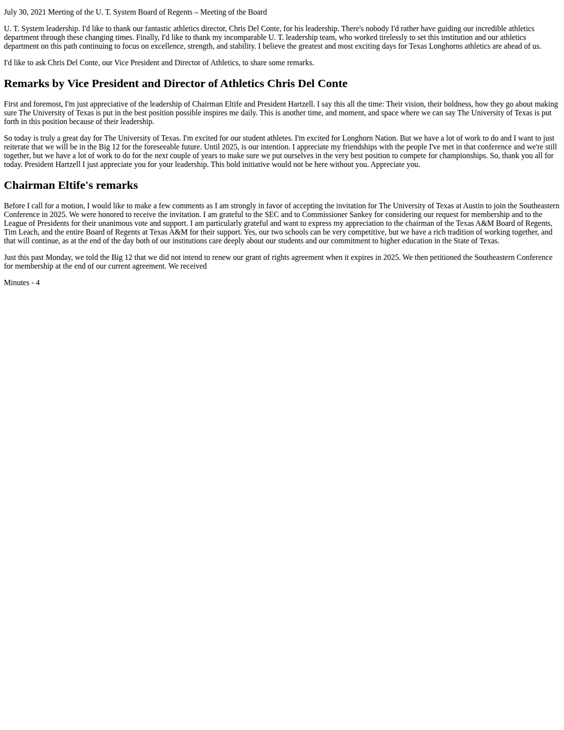July 30, 2021 Meeting of the U. T. System Board of Regents – Meeting of the Board
U. T. System leadership. I'd like to thank our fantastic athletics director, Chris Del Conte, for his leadership. There's nobody I'd rather have guiding our incredible athletics department through these changing times. Finally, I'd like to thank my incomparable U. T. leadership team, who worked tirelessly to set this institution and our athletics department on this path continuing to focus on excellence, strength, and stability. I believe the greatest and most exciting days for Texas Longhorns athletics are ahead of us.
I'd like to ask Chris Del Conte, our Vice President and Director of Athletics, to share some remarks.
Remarks by Vice President and Director of Athletics Chris Del Conte
First and foremost, I'm just appreciative of the leadership of Chairman Eltife and President Hartzell. I say this all the time: Their vision, their boldness, how they go about making sure The University of Texas is put in the best position possible inspires me daily. This is another time, and moment, and space where we can say The University of Texas is put forth in this position because of their leadership.
So today is truly a great day for The University of Texas. I'm excited for our student athletes. I'm excited for Longhorn Nation. But we have a lot of work to do and I want to just reiterate that we will be in the Big 12 for the foreseeable future. Until 2025, is our intention. I appreciate my friendships with the people I've met in that conference and we're still together, but we have a lot of work to do for the next couple of years to make sure we put ourselves in the very best position to compete for championships. So, thank you all for today. President Hartzell I just appreciate you for your leadership. This bold initiative would not be here without you. Appreciate you.
Chairman Eltife's remarks
Before I call for a motion, I would like to make a few comments as I am strongly in favor of accepting the invitation for The University of Texas at Austin to join the Southeastern Conference in 2025. We were honored to receive the invitation. I am grateful to the SEC and to Commissioner Sankey for considering our request for membership and to the League of Presidents for their unanimous vote and support. I am particularly grateful and want to express my appreciation to the chairman of the Texas A&M Board of Regents, Tim Leach, and the entire Board of Regents at Texas A&M for their support. Yes, our two schools can be very competitive, but we have a rich tradition of working together, and that will continue, as at the end of the day both of our institutions care deeply about our students and our commitment to higher education in the State of Texas.
Just this past Monday, we told the Big 12 that we did not intend to renew our grant of rights agreement when it expires in 2025. We then petitioned the Southeastern Conference for membership at the end of our current agreement. We received
Minutes - 4